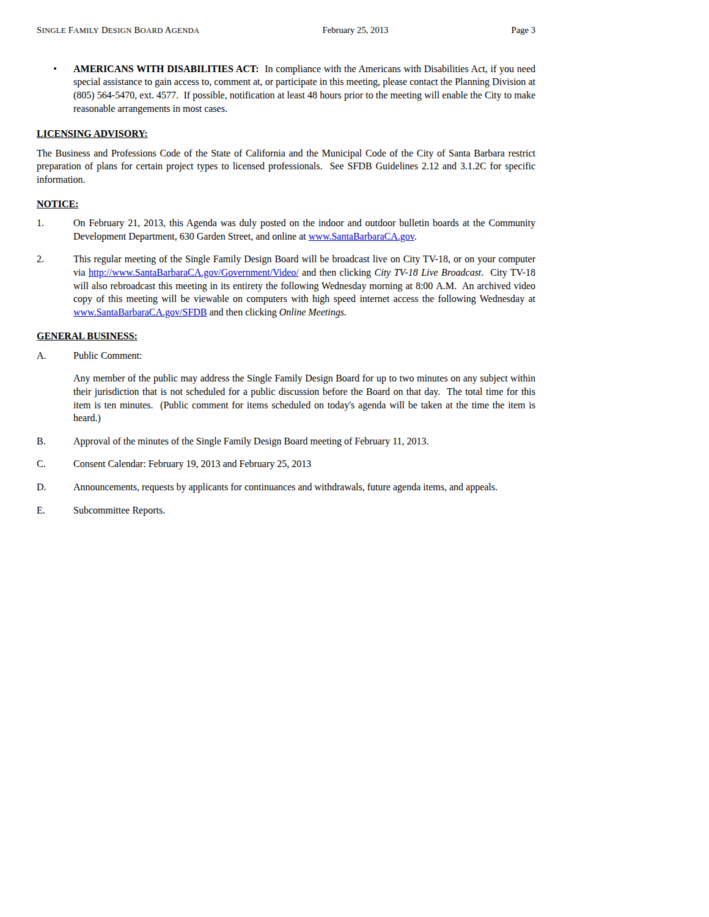SINGLE FAMILY DESIGN BOARD AGENDA
February 25, 2013
Page 3
•
AMERICANS WITH DISABILITIES ACT: In compliance with the Americans with Disabilities Act, if you need special assistance to gain access to, comment at, or participate in this meeting, please contact the Planning Division at (805) 564-5470, ext. 4577. If possible, notification at least 48 hours prior to the meeting will enable the City to make reasonable arrangements in most cases.
LICENSING ADVISORY:
The Business and Professions Code of the State of California and the Municipal Code of the City of Santa Barbara restrict preparation of plans for certain project types to licensed professionals. See SFDB Guidelines 2.12 and 3.1.2C for specific information.
NOTICE:
1.
On February 21, 2013, this Agenda was duly posted on the indoor and outdoor bulletin boards at the Community Development Department, 630 Garden Street, and online at www.SantaBarbaraCA.gov.
2.
This regular meeting of the Single Family Design Board will be broadcast live on City TV-18, or on your computer via http://www.SantaBarbaraCA.gov/Government/Video/ and then clicking City TV-18 Live Broadcast. City TV-18 will also rebroadcast this meeting in its entirety the following Wednesday morning at 8:00 A.M. An archived video copy of this meeting will be viewable on computers with high speed internet access the following Wednesday at www.SantaBarbaraCA.gov/SFDB and then clicking Online Meetings.
GENERAL BUSINESS:
A.
Public Comment:
Any member of the public may address the Single Family Design Board for up to two minutes on any subject within their jurisdiction that is not scheduled for a public discussion before the Board on that day. The total time for this item is ten minutes. (Public comment for items scheduled on today's agenda will be taken at the time the item is heard.)
B.
Approval of the minutes of the Single Family Design Board meeting of February 11, 2013.
C.
Consent Calendar: February 19, 2013 and February 25, 2013
D.
Announcements, requests by applicants for continuances and withdrawals, future agenda items, and appeals.
E.
Subcommittee Reports.